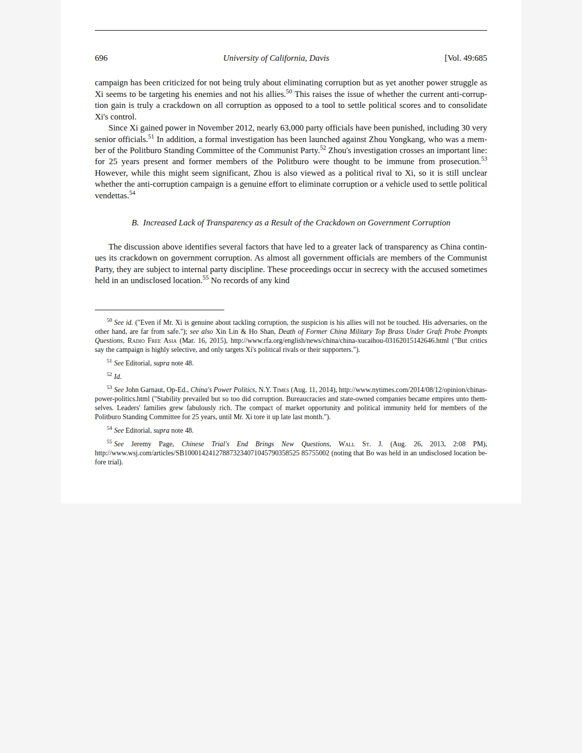696 University of California, Davis [Vol. 49:685
campaign has been criticized for not being truly about eliminating corruption but as yet another power struggle as Xi seems to be targeting his enemies and not his allies.50 This raises the issue of whether the current anti-corruption gain is truly a crackdown on all corruption as opposed to a tool to settle political scores and to consolidate Xi's control.
Since Xi gained power in November 2012, nearly 63,000 party officials have been punished, including 30 very senior officials.51 In addition, a formal investigation has been launched against Zhou Yongkang, who was a member of the Politburo Standing Committee of the Communist Party.52 Zhou's investigation crosses an important line: for 25 years present and former members of the Politburo were thought to be immune from prosecution.53 However, while this might seem significant, Zhou is also viewed as a political rival to Xi, so it is still unclear whether the anti-corruption campaign is a genuine effort to eliminate corruption or a vehicle used to settle political vendettas.54
B. Increased Lack of Transparency as a Result of the Crackdown on Government Corruption
The discussion above identifies several factors that have led to a greater lack of transparency as China continues its crackdown on government corruption. As almost all government officials are members of the Communist Party, they are subject to internal party discipline. These proceedings occur in secrecy with the accused sometimes held in an undisclosed location.55 No records of any kind
50 See id. ("Even if Mr. Xi is genuine about tackling corruption, the suspicion is his allies will not be touched. His adversaries, on the other hand, are far from safe."); see also Xin Lin & Ho Shan, Death of Former China Military Top Brass Under Graft Probe Prompts Questions, Radio Free Asia (Mar. 16, 2015), http://www.rfa.org/english/news/china/china-xucaihou-03162015142646.html ("But critics say the campaign is highly selective, and only targets Xi's political rivals or their supporters.").
51 See Editorial, supra note 48.
52 Id.
53 See John Garnaut, Op-Ed., China's Power Politics, N.Y. Times (Aug. 11, 2014), http://www.nytimes.com/2014/08/12/opinion/chinas-power-politics.html ("Stability prevailed but so too did corruption. Bureaucracies and state-owned companies became empires unto themselves. Leaders' families grew fabulously rich. The compact of market opportunity and political immunity held for members of the Politburo Standing Committee for 25 years, until Mr. Xi tore it up late last month.").
54 See Editorial, supra note 48.
55 See Jeremy Page, Chinese Trial's End Brings New Questions, Wall St. J. (Aug. 26, 2013, 2:08 PM), http://www.wsj.com/articles/SB100014241278873234071045790358525 85755002 (noting that Bo was held in an undisclosed location before trial).